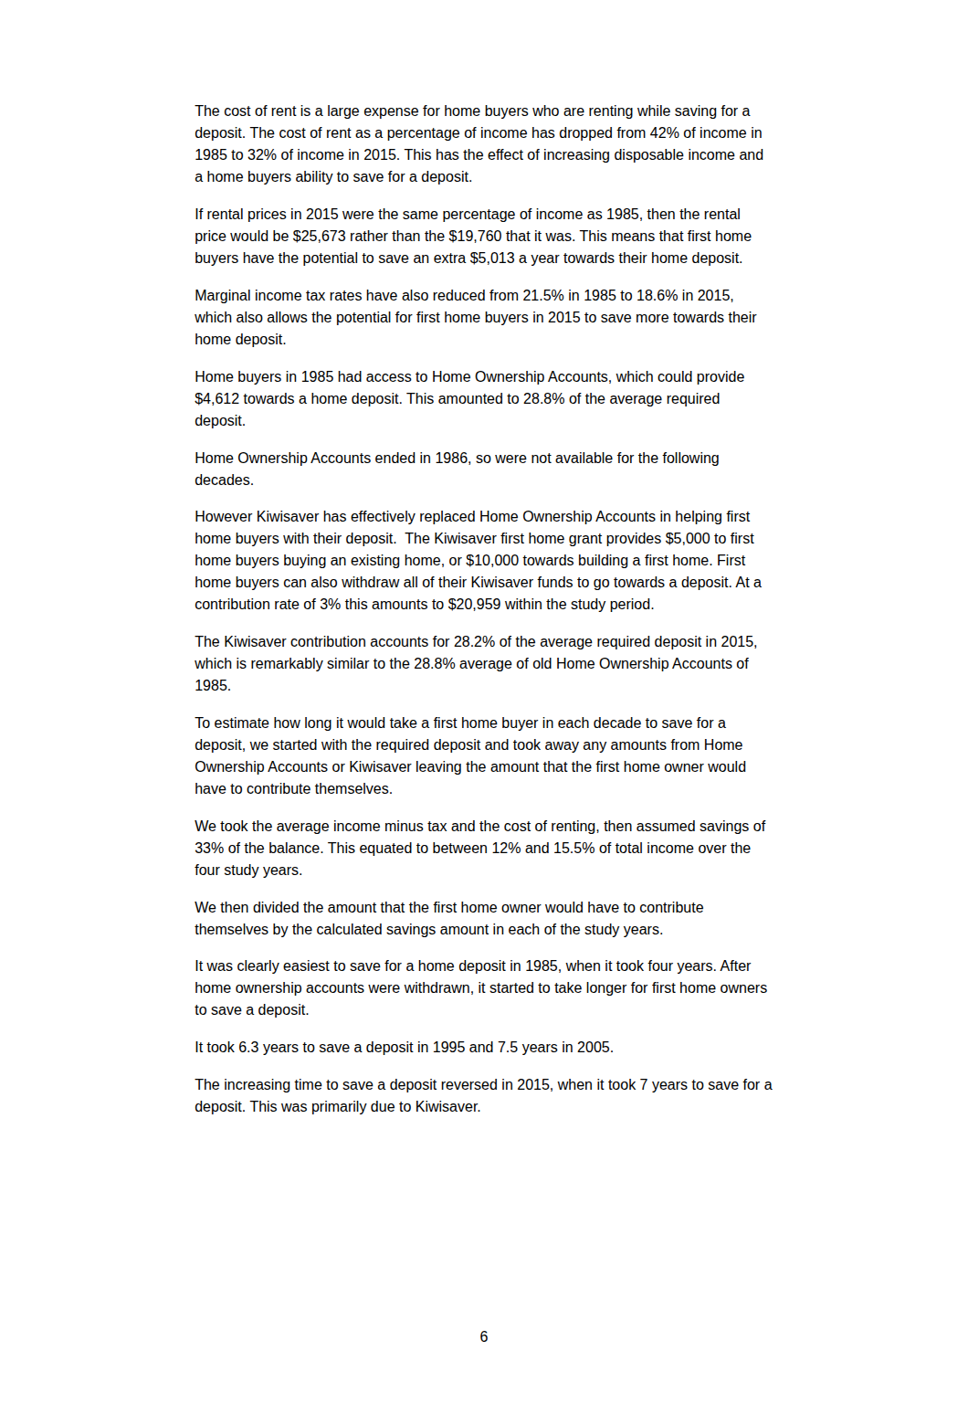The cost of rent is a large expense for home buyers who are renting while saving for a deposit. The cost of rent as a percentage of income has dropped from 42% of income in 1985 to 32% of income in 2015. This has the effect of increasing disposable income and a home buyers ability to save for a deposit.
If rental prices in 2015 were the same percentage of income as 1985, then the rental price would be $25,673 rather than the $19,760 that it was. This means that first home buyers have the potential to save an extra $5,013 a year towards their home deposit.
Marginal income tax rates have also reduced from 21.5% in 1985 to 18.6% in 2015, which also allows the potential for first home buyers in 2015 to save more towards their home deposit.
Home buyers in 1985 had access to Home Ownership Accounts, which could provide $4,612 towards a home deposit. This amounted to 28.8% of the average required deposit.
Home Ownership Accounts ended in 1986, so were not available for the following decades.
However Kiwisaver has effectively replaced Home Ownership Accounts in helping first home buyers with their deposit. The Kiwisaver first home grant provides $5,000 to first home buyers buying an existing home, or $10,000 towards building a first home. First home buyers can also withdraw all of their Kiwisaver funds to go towards a deposit. At a contribution rate of 3% this amounts to $20,959 within the study period.
The Kiwisaver contribution accounts for 28.2% of the average required deposit in 2015, which is remarkably similar to the 28.8% average of old Home Ownership Accounts of 1985.
To estimate how long it would take a first home buyer in each decade to save for a deposit, we started with the required deposit and took away any amounts from Home Ownership Accounts or Kiwisaver leaving the amount that the first home owner would have to contribute themselves.
We took the average income minus tax and the cost of renting, then assumed savings of 33% of the balance. This equated to between 12% and 15.5% of total income over the four study years.
We then divided the amount that the first home owner would have to contribute themselves by the calculated savings amount in each of the study years.
It was clearly easiest to save for a home deposit in 1985, when it took four years. After home ownership accounts were withdrawn, it started to take longer for first home owners to save a deposit.
It took 6.3 years to save a deposit in 1995 and 7.5 years in 2005.
The increasing time to save a deposit reversed in 2015, when it took 7 years to save for a deposit. This was primarily due to Kiwisaver.
6